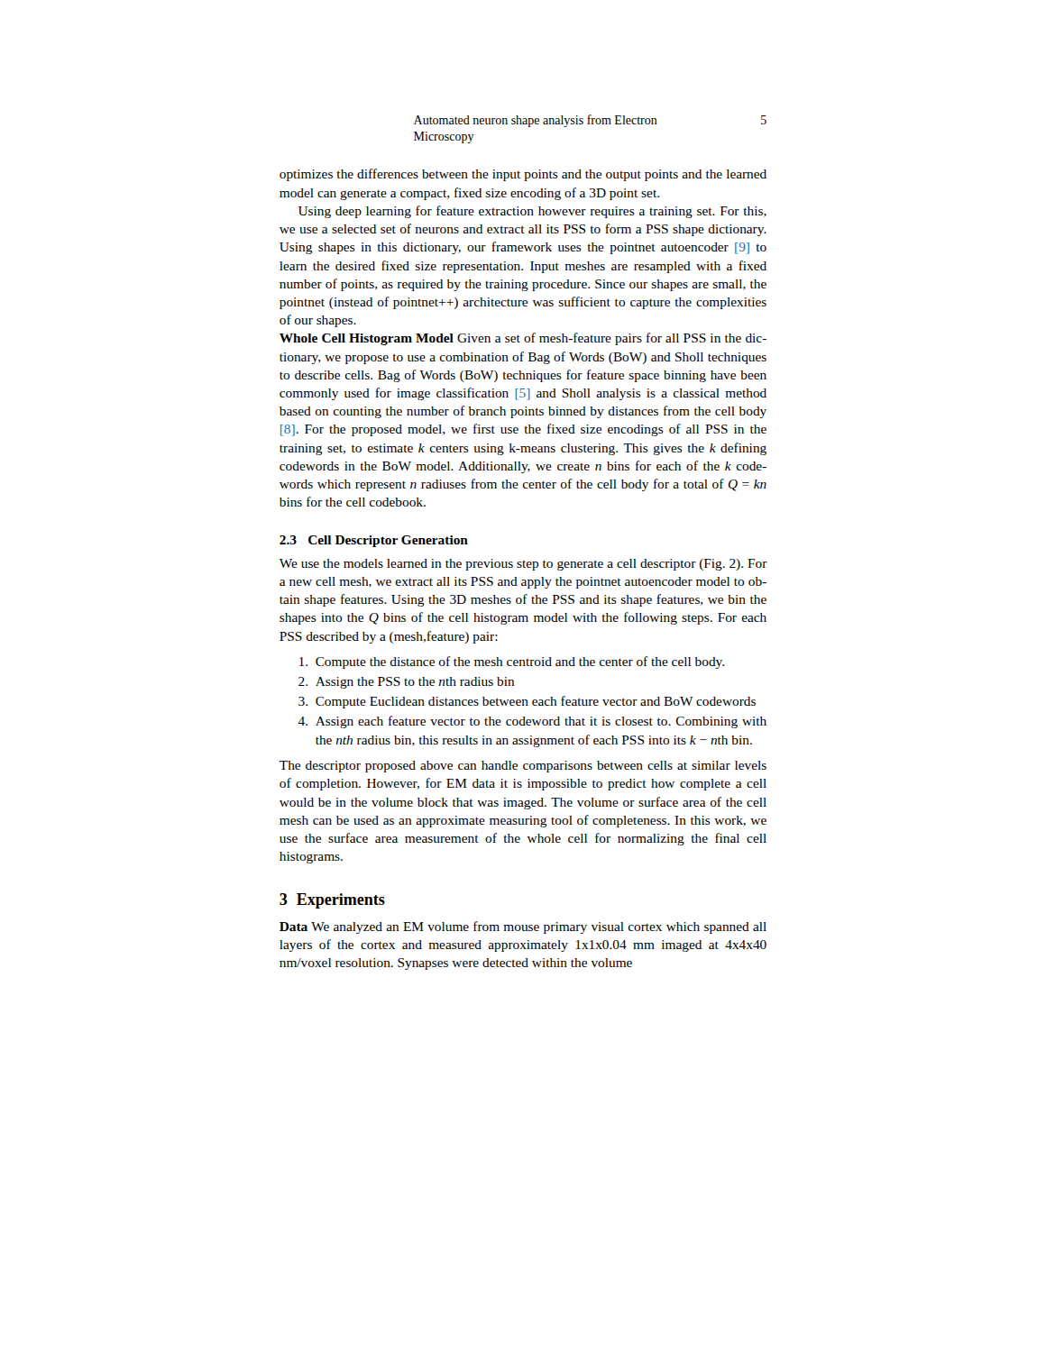Automated neuron shape analysis from Electron Microscopy 5
optimizes the differences between the input points and the output points and the learned model can generate a compact, fixed size encoding of a 3D point set.
Using deep learning for feature extraction however requires a training set. For this, we use a selected set of neurons and extract all its PSS to form a PSS shape dictionary. Using shapes in this dictionary, our framework uses the pointnet autoencoder [9] to learn the desired fixed size representation. Input meshes are resampled with a fixed number of points, as required by the training procedure. Since our shapes are small, the pointnet (instead of pointnet++) architecture was sufficient to capture the complexities of our shapes.
Whole Cell Histogram Model Given a set of mesh-feature pairs for all PSS in the dictionary, we propose to use a combination of Bag of Words (BoW) and Sholl techniques to describe cells. Bag of Words (BoW) techniques for feature space binning have been commonly used for image classification [5] and Sholl analysis is a classical method based on counting the number of branch points binned by distances from the cell body [8]. For the proposed model, we first use the fixed size encodings of all PSS in the training set, to estimate k centers using k-means clustering. This gives the k defining codewords in the BoW model. Additionally, we create n bins for each of the k codewords which represent n radiuses from the center of the cell body for a total of Q = kn bins for the cell codebook.
2.3 Cell Descriptor Generation
We use the models learned in the previous step to generate a cell descriptor (Fig. 2). For a new cell mesh, we extract all its PSS and apply the pointnet autoencoder model to obtain shape features. Using the 3D meshes of the PSS and its shape features, we bin the shapes into the Q bins of the cell histogram model with the following steps. For each PSS described by a (mesh,feature) pair:
Compute the distance of the mesh centroid and the center of the cell body.
Assign the PSS to the nth radius bin
Compute Euclidean distances between each feature vector and BoW codewords
Assign each feature vector to the codeword that it is closest to. Combining with the nth radius bin, this results in an assignment of each PSS into its k − nth bin.
The descriptor proposed above can handle comparisons between cells at similar levels of completion. However, for EM data it is impossible to predict how complete a cell would be in the volume block that was imaged. The volume or surface area of the cell mesh can be used as an approximate measuring tool of completeness. In this work, we use the surface area measurement of the whole cell for normalizing the final cell histograms.
3 Experiments
Data We analyzed an EM volume from mouse primary visual cortex which spanned all layers of the cortex and measured approximately 1x1x0.04 mm imaged at 4x4x40 nm/voxel resolution. Synapses were detected within the volume